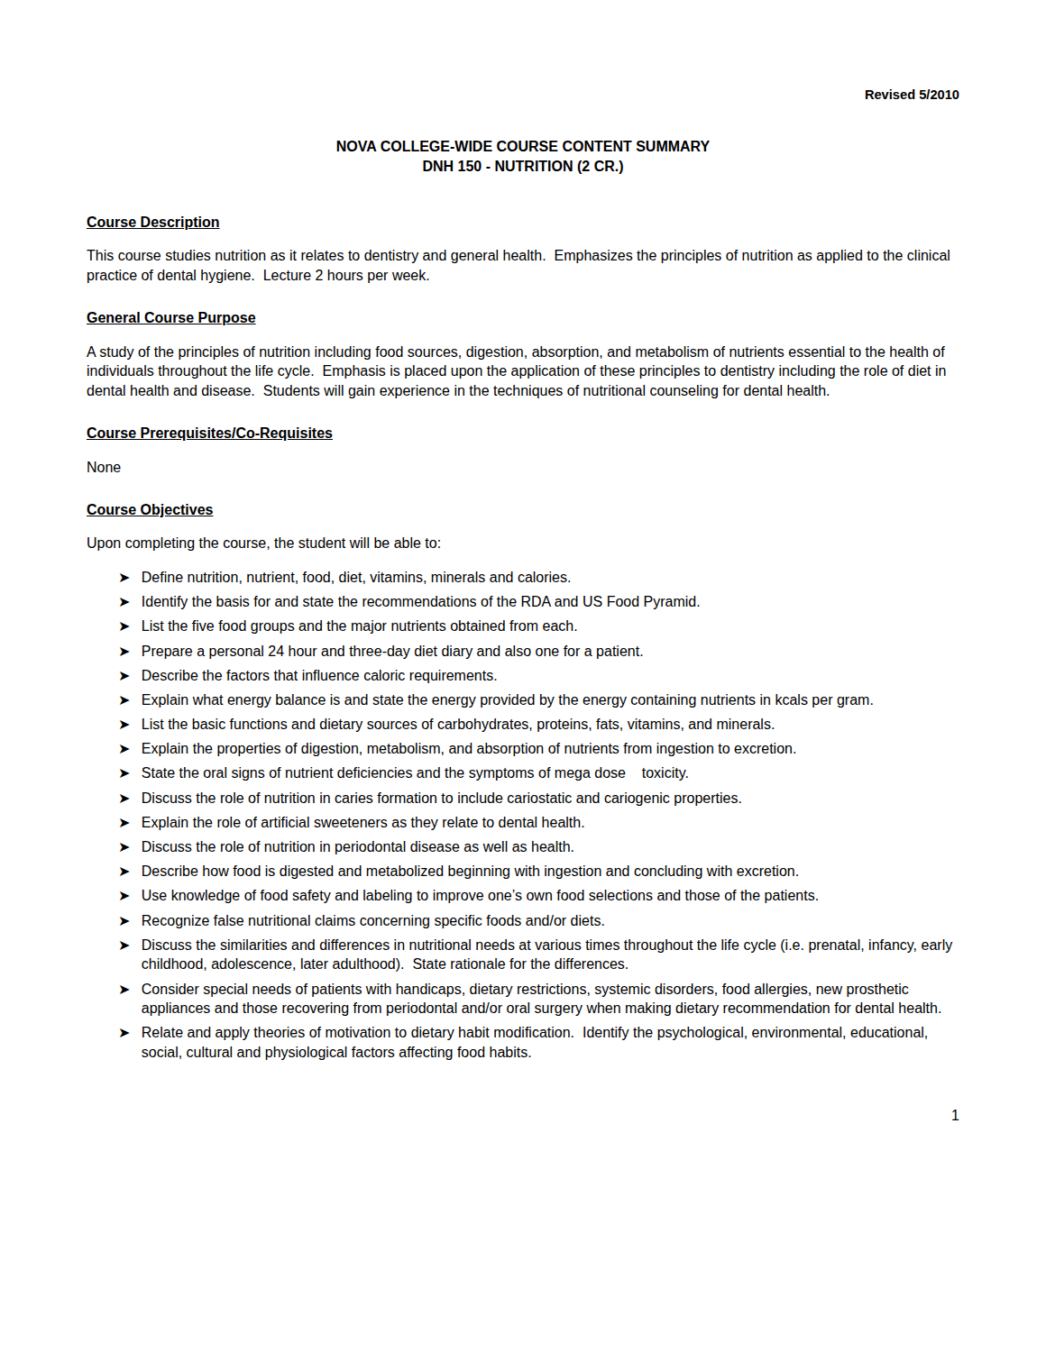Revised 5/2010
NOVA COLLEGE-WIDE COURSE CONTENT SUMMARY DNH 150 - NUTRITION (2 CR.)
Course Description
This course studies nutrition as it relates to dentistry and general health. Emphasizes the principles of nutrition as applied to the clinical practice of dental hygiene. Lecture 2 hours per week.
General Course Purpose
A study of the principles of nutrition including food sources, digestion, absorption, and metabolism of nutrients essential to the health of individuals throughout the life cycle. Emphasis is placed upon the application of these principles to dentistry including the role of diet in dental health and disease. Students will gain experience in the techniques of nutritional counseling for dental health.
Course Prerequisites/Co-Requisites
None
Course Objectives
Upon completing the course, the student will be able to:
Define nutrition, nutrient, food, diet, vitamins, minerals and calories.
Identify the basis for and state the recommendations of the RDA and US Food Pyramid.
List the five food groups and the major nutrients obtained from each.
Prepare a personal 24 hour and three-day diet diary and also one for a patient.
Describe the factors that influence caloric requirements.
Explain what energy balance is and state the energy provided by the energy containing nutrients in kcals per gram.
List the basic functions and dietary sources of carbohydrates, proteins, fats, vitamins, and minerals.
Explain the properties of digestion, metabolism, and absorption of nutrients from ingestion to excretion.
State the oral signs of nutrient deficiencies and the symptoms of mega dose toxicity.
Discuss the role of nutrition in caries formation to include cariostatic and cariogenic properties.
Explain the role of artificial sweeteners as they relate to dental health.
Discuss the role of nutrition in periodontal disease as well as health.
Describe how food is digested and metabolized beginning with ingestion and concluding with excretion.
Use knowledge of food safety and labeling to improve one’s own food selections and those of the patients.
Recognize false nutritional claims concerning specific foods and/or diets.
Discuss the similarities and differences in nutritional needs at various times throughout the life cycle (i.e. prenatal, infancy, early childhood, adolescence, later adulthood). State rationale for the differences.
Consider special needs of patients with handicaps, dietary restrictions, systemic disorders, food allergies, new prosthetic appliances and those recovering from periodontal and/or oral surgery when making dietary recommendation for dental health.
Relate and apply theories of motivation to dietary habit modification. Identify the psychological, environmental, educational, social, cultural and physiological factors affecting food habits.
1